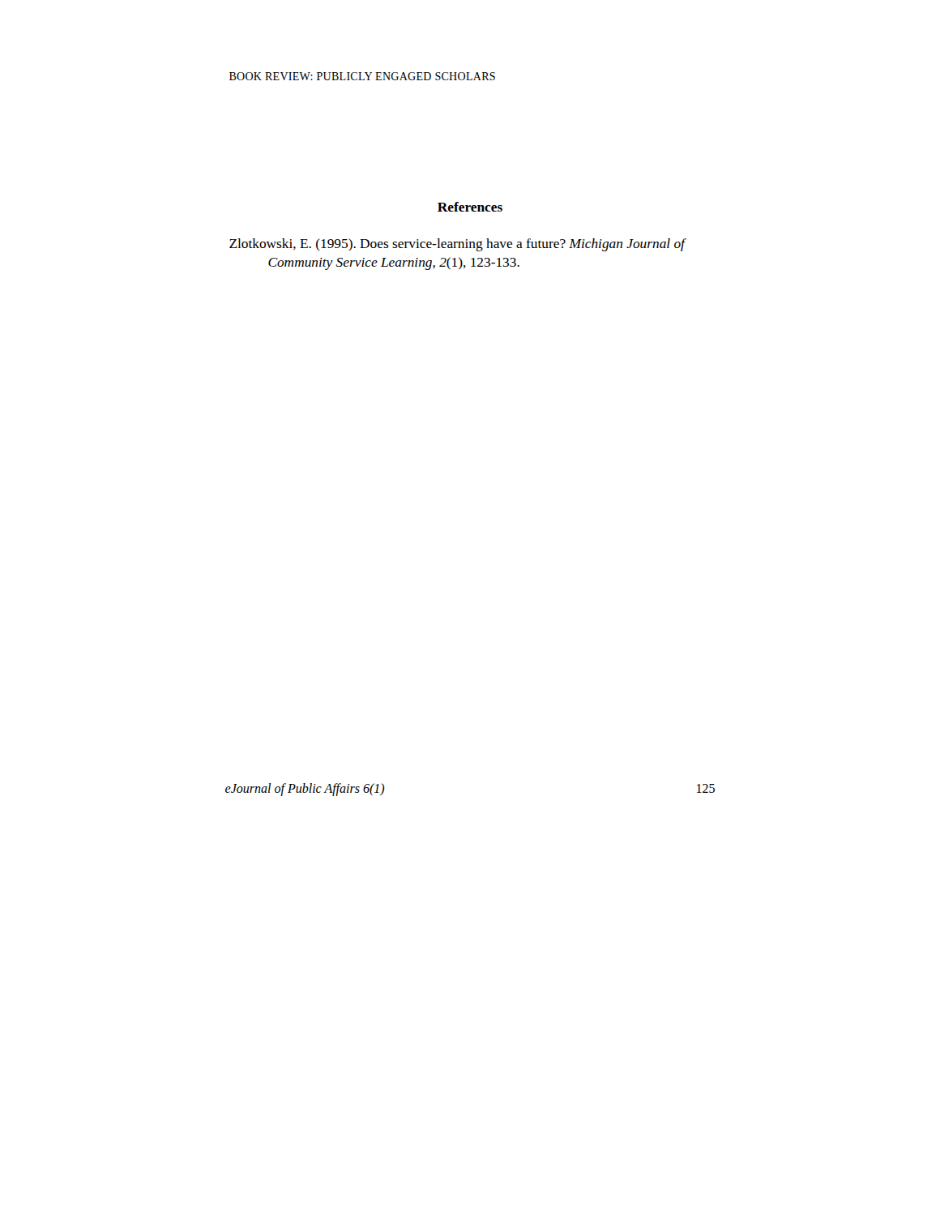BOOK REVIEW: PUBLICLY ENGAGED SCHOLARS
References
Zlotkowski, E. (1995). Does service-learning have a future? Michigan Journal of Community Service Learning, 2(1), 123-133.
eJournal of Public Affairs 6(1) 125